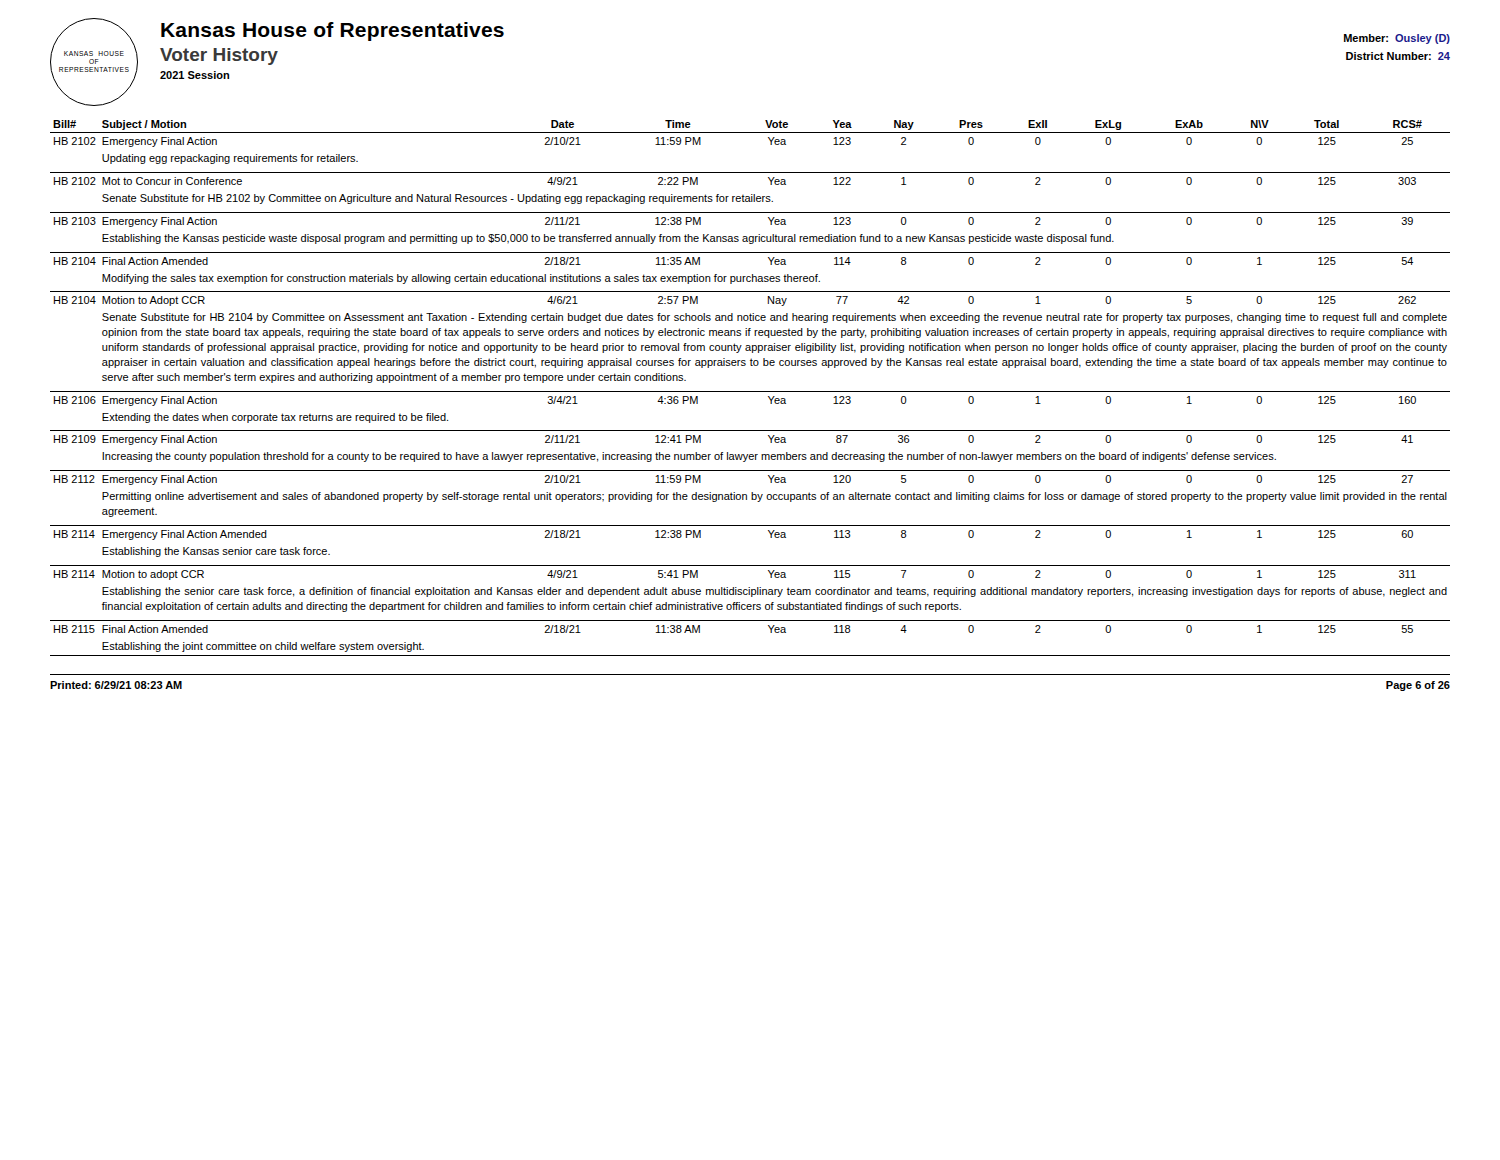KANSAS HOUSE
OF
REPRESENTATIVES
Kansas House of Representatives
Voter History
2021 Session
Member: Ousley (D)
District Number: 24
| Bill# | Subject / Motion | Date | Time | Vote | Yea | Nay | Pres | ExII | ExLg | ExAb | N\V | Total | RCS# |
| --- | --- | --- | --- | --- | --- | --- | --- | --- | --- | --- | --- | --- | --- |
| HB 2102 | Emergency Final Action | 2/10/21 | 11:59 PM | Yea | 123 | 2 | 0 | 0 | 0 | 0 | 0 | 125 | 25 |
| | Updating egg repackaging requirements for retailers. |
| HB 2102 | Mot to Concur in Conference | 4/9/21 | 2:22 PM | Yea | 122 | 1 | 0 | 2 | 0 | 0 | 0 | 125 | 303 |
| | Senate Substitute for HB 2102 by Committee on Agriculture and Natural Resources - Updating egg repackaging requirements for retailers. |
| HB 2103 | Emergency Final Action | 2/11/21 | 12:38 PM | Yea | 123 | 0 | 0 | 2 | 0 | 0 | 0 | 125 | 39 |
| | Establishing the Kansas pesticide waste disposal program and permitting up to $50,000 to be transferred annually from the Kansas agricultural remediation fund to a new Kansas pesticide waste disposal fund. |
| HB 2104 | Final Action Amended | 2/18/21 | 11:35 AM | Yea | 114 | 8 | 0 | 2 | 0 | 0 | 1 | 125 | 54 |
| | Modifying the sales tax exemption for construction materials by allowing certain educational institutions a sales tax exemption for purchases thereof. |
| HB 2104 | Motion to Adopt CCR | 4/6/21 | 2:57 PM | Nay | 77 | 42 | 0 | 1 | 0 | 5 | 0 | 125 | 262 |
| | Senate Substitute for HB 2104 by Committee on Assessment ant Taxation - Extending certain budget due dates for schools and notice and hearing requirements when exceeding the revenue neutral rate for property tax purposes, changing time to request full and complete opinion from the state board tax appeals, requiring the state board of tax appeals to serve orders and notices by electronic means if requested by the party, prohibiting valuation increases of certain property in appeals, requiring appraisal directives to require compliance with uniform standards of professional appraisal practice, providing for notice and opportunity to be heard prior to removal from county appraiser eligibility list, providing notification when person no longer holds office of county appraiser, placing the burden of proof on the county appraiser in certain valuation and classification appeal hearings before the district court, requiring appraisal courses for appraisers to be courses approved by the Kansas real estate appraisal board, extending the time a state board of tax appeals member may continue to serve after such member's term expires and authorizing appointment of a member pro tempore under certain conditions. |
| HB 2106 | Emergency Final Action | 3/4/21 | 4:36 PM | Yea | 123 | 0 | 0 | 1 | 0 | 1 | 0 | 125 | 160 |
| | Extending the dates when corporate tax returns are required to be filed. |
| HB 2109 | Emergency Final Action | 2/11/21 | 12:41 PM | Yea | 87 | 36 | 0 | 2 | 0 | 0 | 0 | 125 | 41 |
| | Increasing the county population threshold for a county to be required to have a lawyer representative, increasing the number of lawyer members and decreasing the number of non-lawyer members on the board of indigents' defense services. |
| HB 2112 | Emergency Final Action | 2/10/21 | 11:59 PM | Yea | 120 | 5 | 0 | 0 | 0 | 0 | 0 | 125 | 27 |
| | Permitting online advertisement and sales of abandoned property by self-storage rental unit operators; providing for the designation by occupants of an alternate contact and limiting claims for loss or damage of stored property to the property value limit provided in the rental agreement. |
| HB 2114 | Emergency Final Action Amended | 2/18/21 | 12:38 PM | Yea | 113 | 8 | 0 | 2 | 0 | 1 | 1 | 125 | 60 |
| | Establishing the Kansas senior care task force. |
| HB 2114 | Motion to adopt CCR | 4/9/21 | 5:41 PM | Yea | 115 | 7 | 0 | 2 | 0 | 0 | 1 | 125 | 311 |
| | Establishing the senior care task force, a definition of financial exploitation and Kansas elder and dependent adult abuse multidisciplinary team coordinator and teams, requiring additional mandatory reporters, increasing investigation days for reports of abuse, neglect and financial exploitation of certain adults and directing the department for children and families to inform certain chief administrative officers of substantiated findings of such reports. |
| HB 2115 | Final Action Amended | 2/18/21 | 11:38 AM | Yea | 118 | 4 | 0 | 2 | 0 | 0 | 1 | 125 | 55 |
| | Establishing the joint committee on child welfare system oversight. |
Printed: 6/29/21 08:23 AM
Page 6 of 26